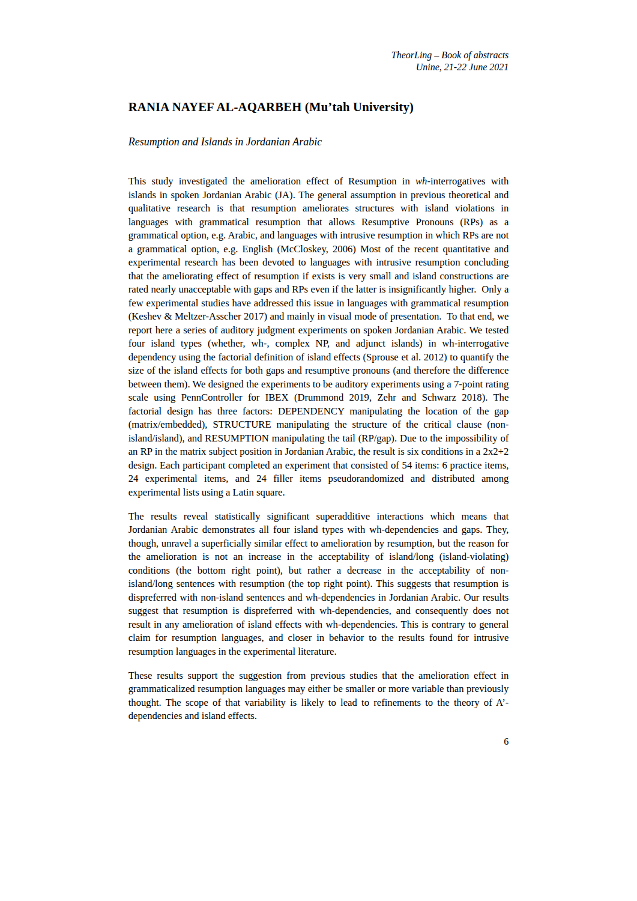TheorLing – Book of abstracts
Unine, 21-22 June 2021
RANIA NAYEF AL-AQARBEH (Mu’tah University)
Resumption and Islands in Jordanian Arabic
This study investigated the amelioration effect of Resumption in wh-interrogatives with islands in spoken Jordanian Arabic (JA). The general assumption in previous theoretical and qualitative research is that resumption ameliorates structures with island violations in languages with grammatical resumption that allows Resumptive Pronouns (RPs) as a grammatical option, e.g. Arabic, and languages with intrusive resumption in which RPs are not a grammatical option, e.g. English (McCloskey, 2006) Most of the recent quantitative and experimental research has been devoted to languages with intrusive resumption concluding that the ameliorating effect of resumption if exists is very small and island constructions are rated nearly unacceptable with gaps and RPs even if the latter is insignificantly higher. Only a few experimental studies have addressed this issue in languages with grammatical resumption (Keshev & Meltzer-Asscher 2017) and mainly in visual mode of presentation. To that end, we report here a series of auditory judgment experiments on spoken Jordanian Arabic. We tested four island types (whether, wh-, complex NP, and adjunct islands) in wh-interrogative dependency using the factorial definition of island effects (Sprouse et al. 2012) to quantify the size of the island effects for both gaps and resumptive pronouns (and therefore the difference between them). We designed the experiments to be auditory experiments using a 7-point rating scale using PennController for IBEX (Drummond 2019, Zehr and Schwarz 2018). The factorial design has three factors: DEPENDENCY manipulating the location of the gap (matrix/embedded), STRUCTURE manipulating the structure of the critical clause (non-island/island), and RESUMPTION manipulating the tail (RP/gap). Due to the impossibility of an RP in the matrix subject position in Jordanian Arabic, the result is six conditions in a 2x2+2 design. Each participant completed an experiment that consisted of 54 items: 6 practice items, 24 experimental items, and 24 filler items pseudorandomized and distributed among experimental lists using a Latin square.
The results reveal statistically significant superadditive interactions which means that Jordanian Arabic demonstrates all four island types with wh-dependencies and gaps. They, though, unravel a superficially similar effect to amelioration by resumption, but the reason for the amelioration is not an increase in the acceptability of island/long (island-violating) conditions (the bottom right point), but rather a decrease in the acceptability of non-island/long sentences with resumption (the top right point). This suggests that resumption is dispreferred with non-island sentences and wh-dependencies in Jordanian Arabic. Our results suggest that resumption is dispreferred with wh-dependencies, and consequently does not result in any amelioration of island effects with wh-dependencies. This is contrary to general claim for resumption languages, and closer in behavior to the results found for intrusive resumption languages in the experimental literature.
These results support the suggestion from previous studies that the amelioration effect in grammaticalized resumption languages may either be smaller or more variable than previously thought. The scope of that variability is likely to lead to refinements to the theory of A’-dependencies and island effects.
6